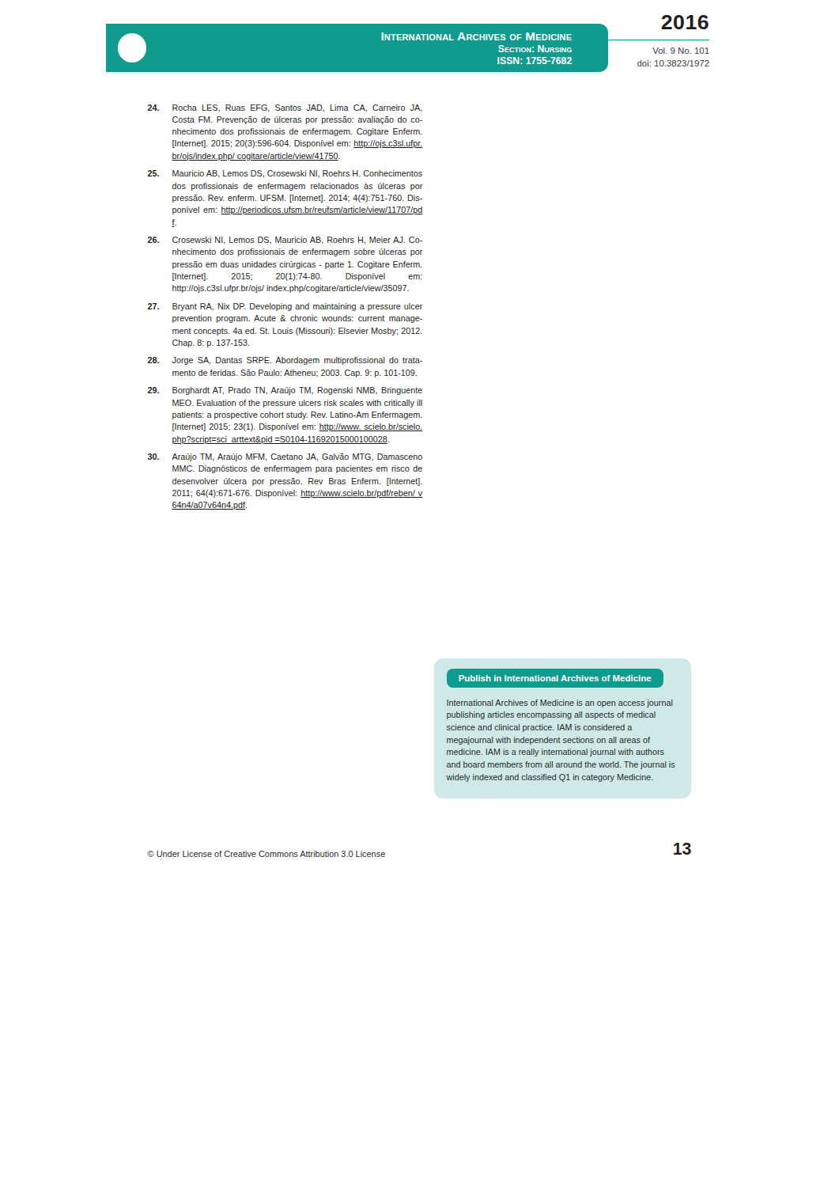International Archives of Medicine
Section: Nursing
ISSN: 1755-7682
2016
Vol. 9 No. 101
doi: 10.3823/1972
24. Rocha LES, Ruas EFG, Santos JAD, Lima CA, Carneiro JA, Costa FM. Prevenção de úlceras por pressão: avaliação do conhecimento dos profissionais de enfermagem. Cogitare Enferm. [Internet]. 2015; 20(3):596-604. Disponível em: http://ojs.c3sl.ufpr.br/ojs/index.php/ cogitare/article/view/41750.
25. Mauricio AB, Lemos DS, Crosewski NI, Roehrs H. Conhecimentos dos profissionais de enfermagem relacionados às úlceras por pressão. Rev. enferm. UFSM. [Internet]. 2014; 4(4):751-760. Disponível em: http://periodicos.ufsm.br/reufsm/article/view/11707/pdf.
26. Crosewski NI, Lemos DS, Mauricio AB, Roehrs H, Meier AJ. Conhecimento dos profissionais de enfermagem sobre úlceras por pressão em duas unidades cirúrgicas - parte 1. Cogitare Enferm. [Internet]. 2015; 20(1):74-80. Disponível em: http://ojs.c3sl.ufpr.br/ojs/ index.php/cogitare/article/view/35097.
27. Bryant RA, Nix DP. Developing and maintaining a pressure ulcer prevention program. Acute & chronic wounds: current management concepts. 4a ed. St. Louis (Missouri): Elsevier Mosby; 2012. Chap. 8: p. 137-153.
28. Jorge SA, Dantas SRPE. Abordagem multiprofissional do tratamento de feridas. São Paulo: Atheneu; 2003. Cap. 9: p. 101-109.
29. Borghardt AT, Prado TN, Araújo TM, Rogenski NMB, Bringuente MEO. Evaluation of the pressure ulcers risk scales with critically ill patients: a prospective cohort study. Rev. Latino-Am Enfermagem. [Internet] 2015; 23(1). Disponível em: http://www. scielo.br/scielo.php?script=sci_arttext&pid =S0104-11692015000100028.
30. Araújo TM, Araújo MFM, Caetano JA, Galvão MTG, Damasceno MMC. Diagnósticos de enfermagem para pacientes em risco de desenvolver úlcera por pressão. Rev Bras Enferm. [Internet]. 2011; 64(4):671-676. Disponível: http://www.scielo.br/pdf/reben/ v64n4/a07v64n4.pdf.
Publish in International Archives of Medicine
International Archives of Medicine is an open access journal publishing articles encompassing all aspects of medical science and clinical practice. IAM is considered a megajournal with independent sections on all areas of medicine. IAM is a really international journal with authors and board members from all around the world. The journal is widely indexed and classified Q1 in category Medicine.
© Under License of Creative Commons Attribution 3.0 License
13